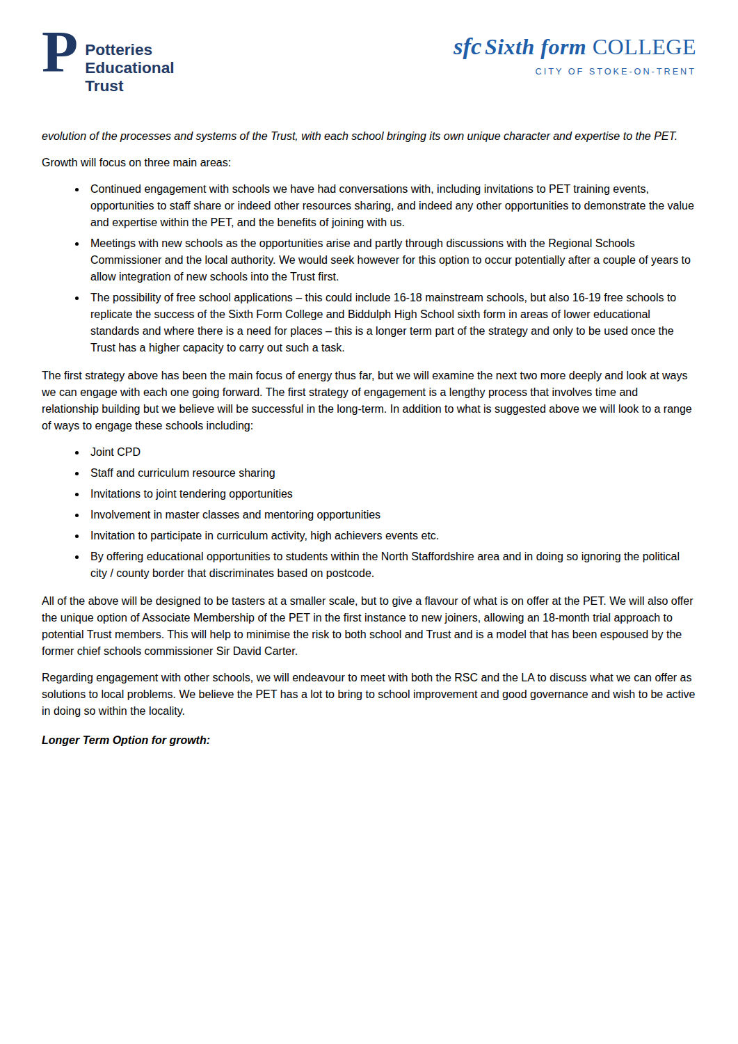P
Potteries
Educational
Trust
sfc Sixth form COLLEGE
CITY OF STOKE-ON-TRENT
evolution of the processes and systems of the Trust, with each school bringing its own unique character and expertise to the PET.
Growth will focus on three main areas:
Continued engagement with schools we have had conversations with, including invitations to PET training events, opportunities to staff share or indeed other resources sharing, and indeed any other opportunities to demonstrate the value and expertise within the PET, and the benefits of joining with us.
Meetings with new schools as the opportunities arise and partly through discussions with the Regional Schools Commissioner and the local authority. We would seek however for this option to occur potentially after a couple of years to allow integration of new schools into the Trust first.
The possibility of free school applications – this could include 16-18 mainstream schools, but also 16-19 free schools to replicate the success of the Sixth Form College and Biddulph High School sixth form in areas of lower educational standards and where there is a need for places – this is a longer term part of the strategy and only to be used once the Trust has a higher capacity to carry out such a task.
The first strategy above has been the main focus of energy thus far, but we will examine the next two more deeply and look at ways we can engage with each one going forward. The first strategy of engagement is a lengthy process that involves time and relationship building but we believe will be successful in the long-term. In addition to what is suggested above we will look to a range of ways to engage these schools including:
Joint CPD
Staff and curriculum resource sharing
Invitations to joint tendering opportunities
Involvement in master classes and mentoring opportunities
Invitation to participate in curriculum activity, high achievers events etc.
By offering educational opportunities to students within the North Staffordshire area and in doing so ignoring the political city / county border that discriminates based on postcode.
All of the above will be designed to be tasters at a smaller scale, but to give a flavour of what is on offer at the PET. We will also offer the unique option of Associate Membership of the PET in the first instance to new joiners, allowing an 18-month trial approach to potential Trust members. This will help to minimise the risk to both school and Trust and is a model that has been espoused by the former chief schools commissioner Sir David Carter.
Regarding engagement with other schools, we will endeavour to meet with both the RSC and the LA to discuss what we can offer as solutions to local problems. We believe the PET has a lot to bring to school improvement and good governance and wish to be active in doing so within the locality.
Longer Term Option for growth: